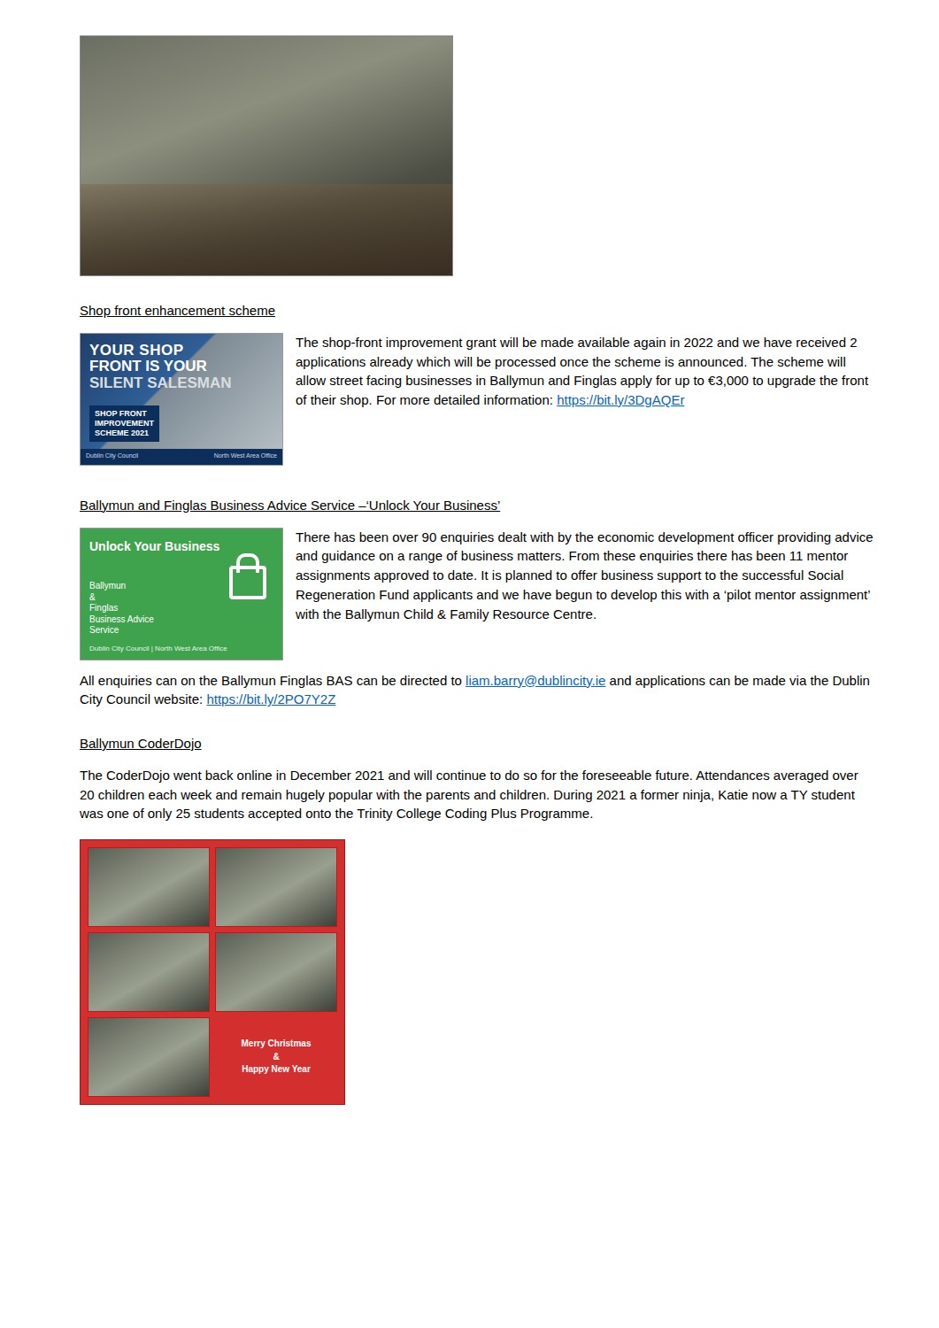Shop front enhancement scheme
YOUR SHOP
FRONT IS YOUR
SILENT SALESMAN
SHOP FRONT
IMPROVEMENT
SCHEME 2021
Dublin City Council North West Area Office
The shop-front improvement grant will be made available again in 2022 and we have received 2 applications already which will be processed once the scheme is announced. The scheme will allow street facing businesses in Ballymun and Finglas apply for up to €3,000 to upgrade the front of their shop. For more detailed information: https://bit.ly/3DgAQEr
Ballymun and Finglas Business Advice Service –‘Unlock Your Business’
Unlock Your Business
Ballymun
&
Finglas
Business Advice
Service
Dublin City Council | North West Area Office
There has been over 90 enquiries dealt with by the economic development officer providing advice and guidance on a range of business matters. From these enquiries there has been 11 mentor assignments approved to date. It is planned to offer business support to the successful Social Regeneration Fund applicants and we have begun to develop this with a ‘pilot mentor assignment’ with the Ballymun Child & Family Resource Centre.
All enquiries can on the Ballymun Finglas BAS can be directed to liam.barry@dublincity.ie and applications can be made via the Dublin City Council website: https://bit.ly/2PO7Y2Z
Ballymun CoderDojo
The CoderDojo went back online in December 2021 and will continue to do so for the foreseeable future. Attendances averaged over 20 children each week and remain hugely popular with the parents and children. During 2021 a former ninja, Katie now a TY student was one of only 25 students accepted onto the Trinity College Coding Plus Programme.
Merry Christmas
&
Happy New Year